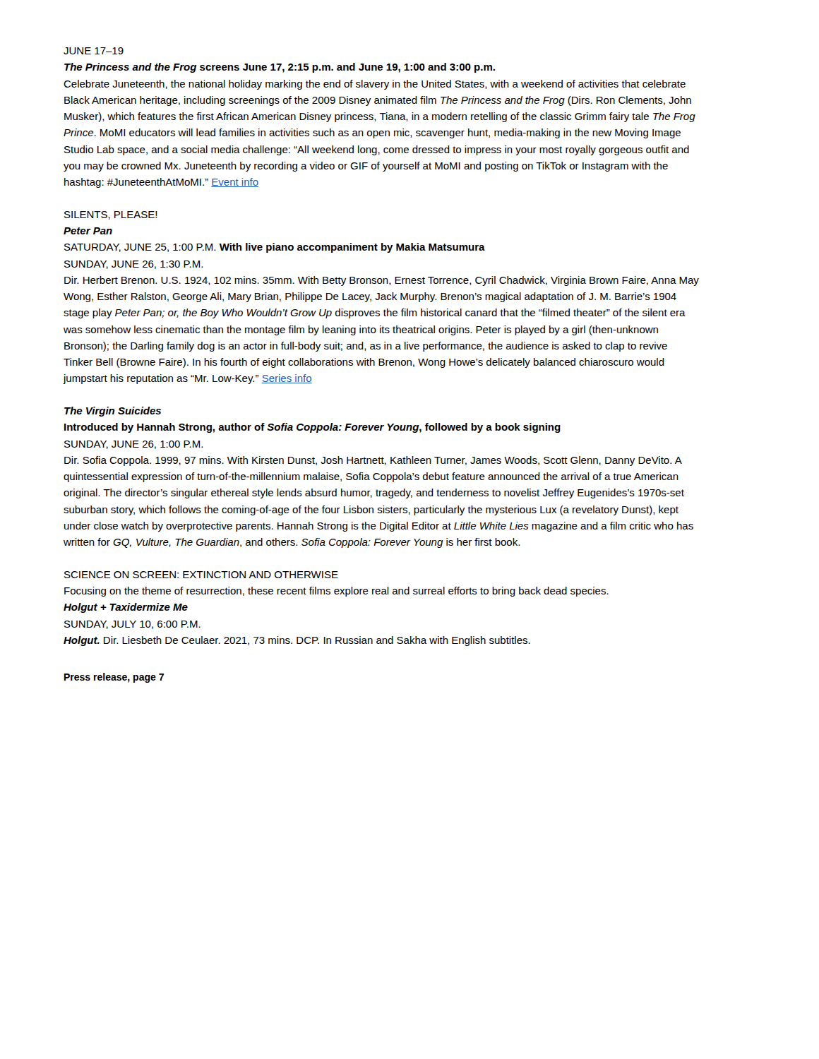JUNE 17–19
The Princess and the Frog screens June 17, 2:15 p.m. and June 19, 1:00 and 3:00 p.m.
Celebrate Juneteenth, the national holiday marking the end of slavery in the United States, with a weekend of activities that celebrate Black American heritage, including screenings of the 2009 Disney animated film The Princess and the Frog (Dirs. Ron Clements, John Musker), which features the first African American Disney princess, Tiana, in a modern retelling of the classic Grimm fairy tale The Frog Prince. MoMI educators will lead families in activities such as an open mic, scavenger hunt, media-making in the new Moving Image Studio Lab space, and a social media challenge: “All weekend long, come dressed to impress in your most royally gorgeous outfit and you may be crowned Mx. Juneteenth by recording a video or GIF of yourself at MoMI and posting on TikTok or Instagram with the hashtag: #JuneteenthAtMoMI.” Event info
SILENTS, PLEASE!
Peter Pan
SATURDAY, JUNE 25, 1:00 P.M. With live piano accompaniment by Makia Matsumura
SUNDAY, JUNE 26, 1:30 P.M.
Dir. Herbert Brenon. U.S. 1924, 102 mins. 35mm. With Betty Bronson, Ernest Torrence, Cyril Chadwick, Virginia Brown Faire, Anna May Wong, Esther Ralston, George Ali, Mary Brian, Philippe De Lacey, Jack Murphy. Brenon’s magical adaptation of J. M. Barrie’s 1904 stage play Peter Pan; or, the Boy Who Wouldn’t Grow Up disproves the film historical canard that the “filmed theater” of the silent era was somehow less cinematic than the montage film by leaning into its theatrical origins. Peter is played by a girl (then-unknown Bronson); the Darling family dog is an actor in full-body suit; and, as in a live performance, the audience is asked to clap to revive Tinker Bell (Browne Faire). In his fourth of eight collaborations with Brenon, Wong Howe’s delicately balanced chiaroscuro would jumpstart his reputation as “Mr. Low-Key.” Series info
The Virgin Suicides
Introduced by Hannah Strong, author of Sofia Coppola: Forever Young, followed by a book signing
SUNDAY, JUNE 26, 1:00 P.M.
Dir. Sofia Coppola. 1999, 97 mins. With Kirsten Dunst, Josh Hartnett, Kathleen Turner, James Woods, Scott Glenn, Danny DeVito. A quintessential expression of turn-of-the-millennium malaise, Sofia Coppola’s debut feature announced the arrival of a true American original. The director’s singular ethereal style lends absurd humor, tragedy, and tenderness to novelist Jeffrey Eugenides’s 1970s-set suburban story, which follows the coming-of-age of the four Lisbon sisters, particularly the mysterious Lux (a revelatory Dunst), kept under close watch by overprotective parents. Hannah Strong is the Digital Editor at Little White Lies magazine and a film critic who has written for GQ, Vulture, The Guardian, and others. Sofia Coppola: Forever Young is her first book.
SCIENCE ON SCREEN: EXTINCTION AND OTHERWISE
Focusing on the theme of resurrection, these recent films explore real and surreal efforts to bring back dead species.
Holgut + Taxidermize Me
SUNDAY, JULY 10, 6:00 P.M.
Holgut. Dir. Liesbeth De Ceulaer. 2021, 73 mins. DCP. In Russian and Sakha with English subtitles.
Press release, page 7